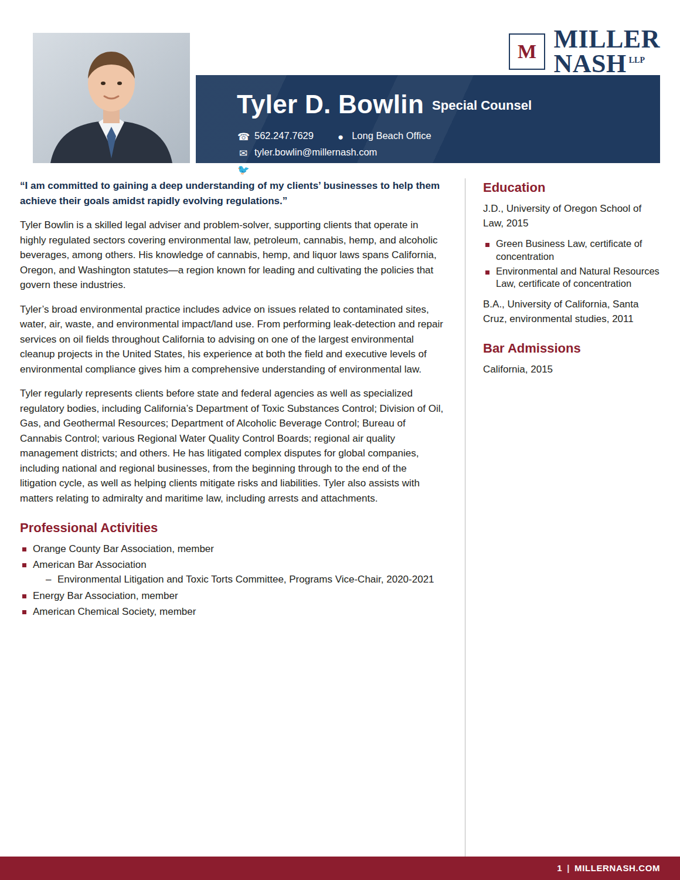M N MILLER NASHLLP
Tyler D. Bowlin
Special Counsel
☎562.247.7629 ●Long Beach Office
✉tyler.bowlin@millernash.com
🐦@millernashllp
“I am committed to gaining a deep understanding of my clients’ businesses to help them achieve their goals amidst rapidly evolving regulations.”
Tyler Bowlin is a skilled legal adviser and problem-solver, supporting clients that operate in highly regulated sectors covering environmental law, petroleum, cannabis, hemp, and alcoholic beverages, among others. His knowledge of cannabis, hemp, and liquor laws spans California, Oregon, and Washington statutes—a region known for leading and cultivating the policies that govern these industries.
Tyler’s broad environmental practice includes advice on issues related to contaminated sites, water, air, waste, and environmental impact/land use. From performing leak-detection and repair services on oil fields throughout California to advising on one of the largest environmental cleanup projects in the United States, his experience at both the field and executive levels of environmental compliance gives him a comprehensive understanding of environmental law.
Tyler regularly represents clients before state and federal agencies as well as specialized regulatory bodies, including California’s Department of Toxic Substances Control; Division of Oil, Gas, and Geothermal Resources; Department of Alcoholic Beverage Control; Bureau of Cannabis Control; various Regional Water Quality Control Boards; regional air quality management districts; and others. He has litigated complex disputes for global companies, including national and regional businesses, from the beginning through to the end of the litigation cycle, as well as helping clients mitigate risks and liabilities. Tyler also assists with matters relating to admiralty and maritime law, including arrests and attachments.
Professional Activities
Orange County Bar Association, member
American Bar Association
Environmental Litigation and Toxic Torts Committee, Programs Vice-Chair, 2020-2021
Energy Bar Association, member
American Chemical Society, member
Education
J.D., University of Oregon School of Law, 2015
Green Business Law, certificate of concentration
Environmental and Natural Resources Law, certificate of concentration
B.A., University of California, Santa Cruz, environmental studies, 2011
Bar Admissions
California, 2015
1|MILLERNASH.COM